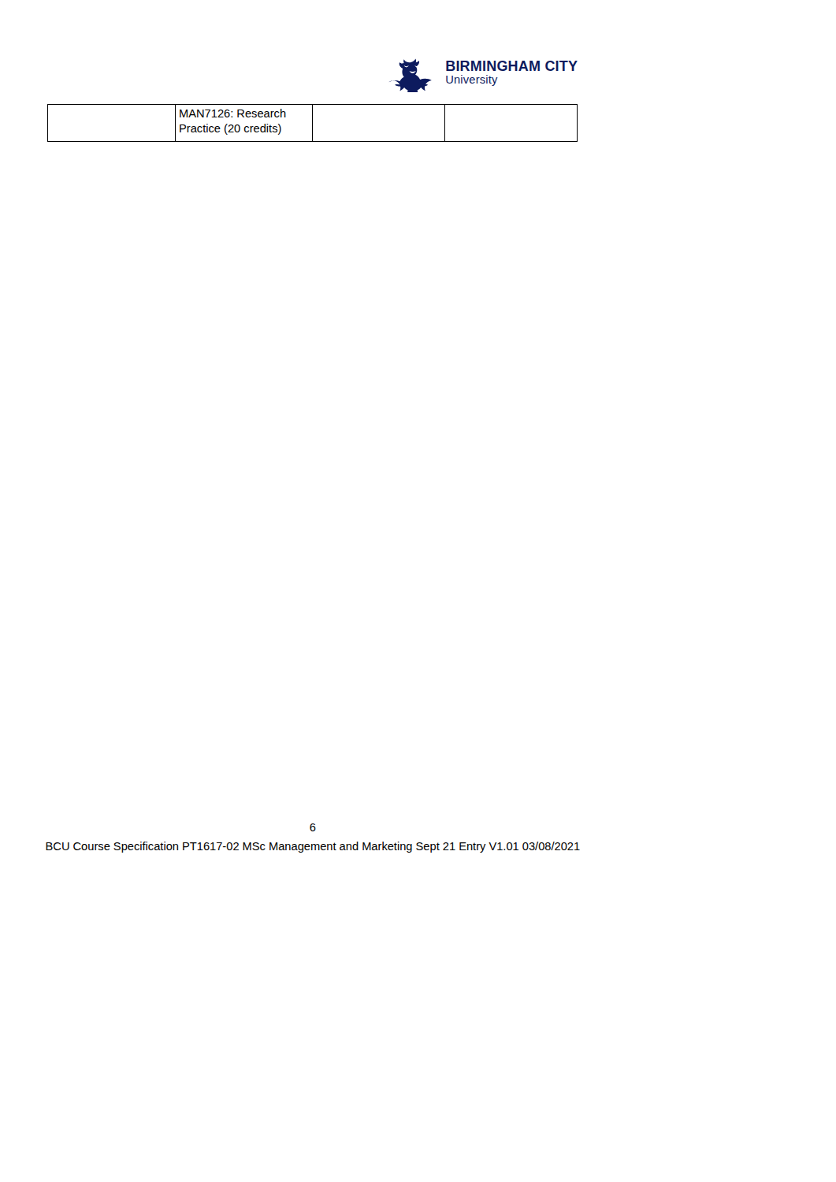BIRMINGHAM CITY
University
| | MAN7126: Research Practice (20 credits) | | |
6
BCU Course Specification PT1617-02 MSc Management and Marketing Sept 21 Entry V1.01 03/08/2021